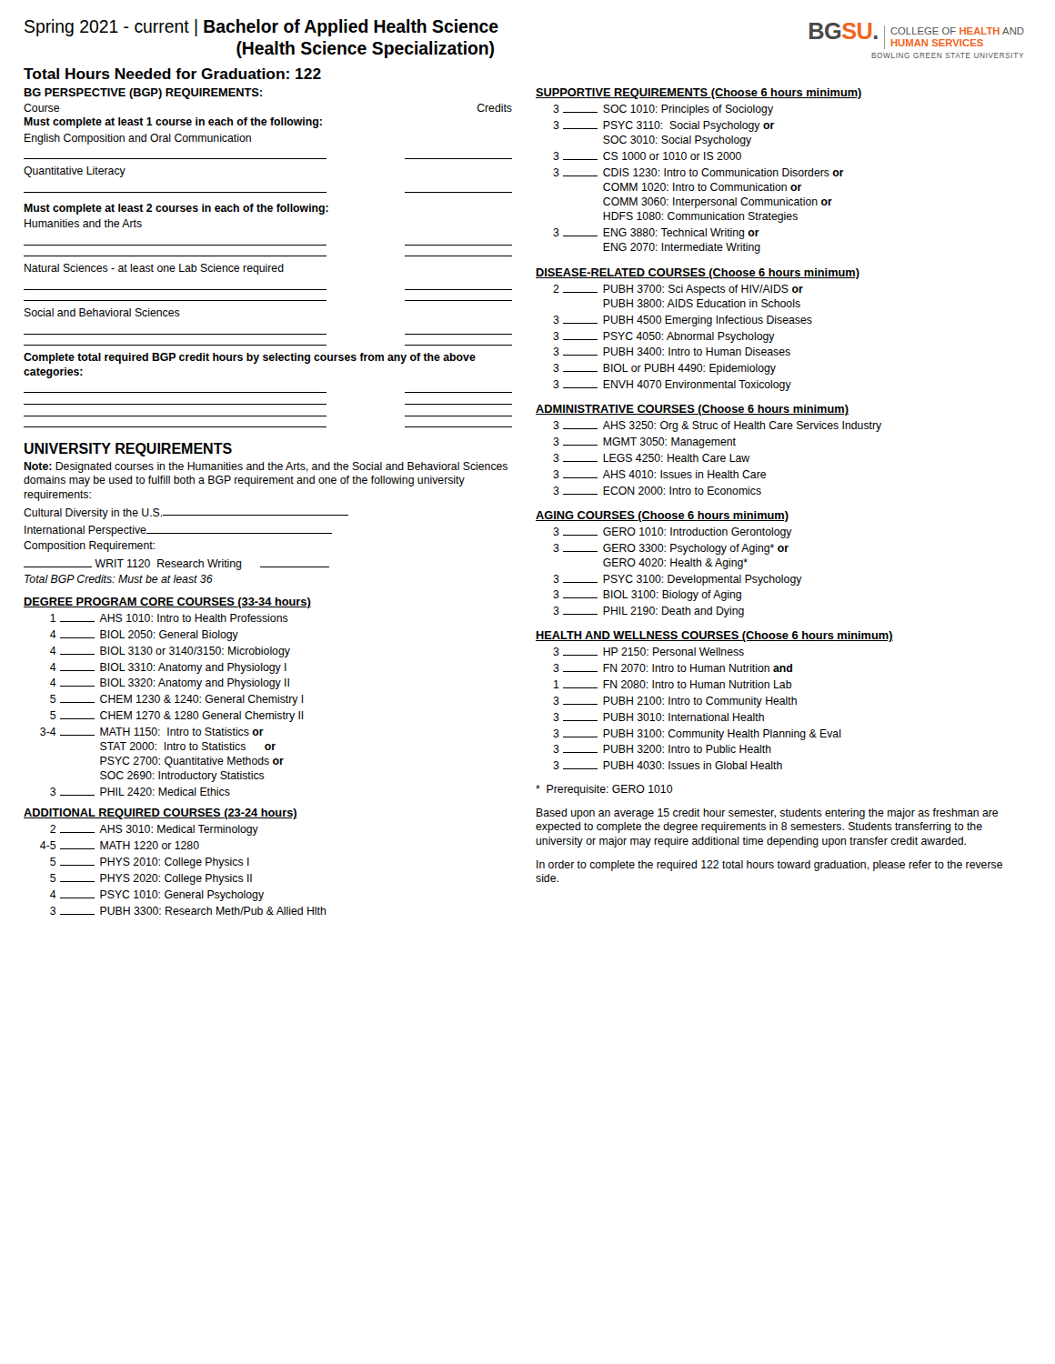Spring 2021 - current | Bachelor of Applied Health Science
(Health Science Specialization)
BGSU. COLLEGE OF HEALTH AND
HUMAN SERVICES
BOWLING GREEN STATE UNIVERSITY
Total Hours Needed for Graduation: 122
BG PERSPECTIVE (BGP) REQUIREMENTS:
Course Credits
Must complete at least 1 course in each of the following:
English Composition and Oral Communication
Quantitative Literacy
Must complete at least 2 courses in each of the following:
Humanities and the Arts
Natural Sciences - at least one Lab Science required
Social and Behavioral Sciences
Complete total required BGP credit hours by selecting courses from any of the above categories:
UNIVERSITY REQUIREMENTS
Note: Designated courses in the Humanities and the Arts, and the Social and Behavioral Sciences domains may be used to fulfill both a BGP requirement and one of the following university requirements:
Cultural Diversity in the U.S.
International Perspective
Composition Requirement:
WRIT 1120 Research Writing
Total BGP Credits: Must be at least 36
DEGREE PROGRAM CORE COURSES (33-34 hours)
1 AHS 1010: Intro to Health Professions
4 BIOL 2050: General Biology
4 BIOL 3130 or 3140/3150: Microbiology
4 BIOL 3310: Anatomy and Physiology I
4 BIOL 3320: Anatomy and Physiology II
5 CHEM 1230 & 1240: General Chemistry I
5 CHEM 1270 & 1280 General Chemistry II
3-4 MATH 1150: Intro to Statistics or
STAT 2000: Intro to Statistics or
PSYC 2700: Quantitative Methods or
SOC 2690: Introductory Statistics
3 PHIL 2420: Medical Ethics
ADDITIONAL REQUIRED COURSES (23-24 hours)
2 AHS 3010: Medical Terminology
4-5 MATH 1220 or 1280
5 PHYS 2010: College Physics I
5 PHYS 2020: College Physics II
4 PSYC 1010: General Psychology
3 PUBH 3300: Research Meth/Pub & Allied Hlth
SUPPORTIVE REQUIREMENTS (Choose 6 hours minimum)
3 SOC 1010: Principles of Sociology
3 PSYC 3110: Social Psychology or
SOC 3010: Social Psychology
3 CS 1000 or 1010 or IS 2000
3 CDIS 1230: Intro to Communication Disorders or
COMM 1020: Intro to Communication or
COMM 3060: Interpersonal Communication or
HDFS 1080: Communication Strategies
3 ENG 3880: Technical Writing or
ENG 2070: Intermediate Writing
DISEASE-RELATED COURSES (Choose 6 hours minimum)
2 PUBH 3700: Sci Aspects of HIV/AIDS or
PUBH 3800: AIDS Education in Schools
3 PUBH 4500 Emerging Infectious Diseases
3 PSYC 4050: Abnormal Psychology
3 PUBH 3400: Intro to Human Diseases
3 BIOL or PUBH 4490: Epidemiology
3 ENVH 4070 Environmental Toxicology
ADMINISTRATIVE COURSES (Choose 6 hours minimum)
3 AHS 3250: Org & Struc of Health Care Services Industry
3 MGMT 3050: Management
3 LEGS 4250: Health Care Law
3 AHS 4010: Issues in Health Care
3 ECON 2000: Intro to Economics
AGING COURSES (Choose 6 hours minimum)
3 GERO 1010: Introduction Gerontology
3 GERO 3300: Psychology of Aging* or
GERO 4020: Health & Aging*
3 PSYC 3100: Developmental Psychology
3 BIOL 3100: Biology of Aging
3 PHIL 2190: Death and Dying
HEALTH AND WELLNESS COURSES (Choose 6 hours minimum)
3 HP 2150: Personal Wellness
3 FN 2070: Intro to Human Nutrition and
1 FN 2080: Intro to Human Nutrition Lab
3 PUBH 2100: Intro to Community Health
3 PUBH 3010: International Health
3 PUBH 3100: Community Health Planning & Eval
3 PUBH 3200: Intro to Public Health
3 PUBH 4030: Issues in Global Health
* Prerequisite: GERO 1010
Based upon an average 15 credit hour semester, students entering the major as freshman are expected to complete the degree requirements in 8 semesters. Students transferring to the university or major may require additional time depending upon transfer credit awarded.
In order to complete the required 122 total hours toward graduation, please refer to the reverse side.